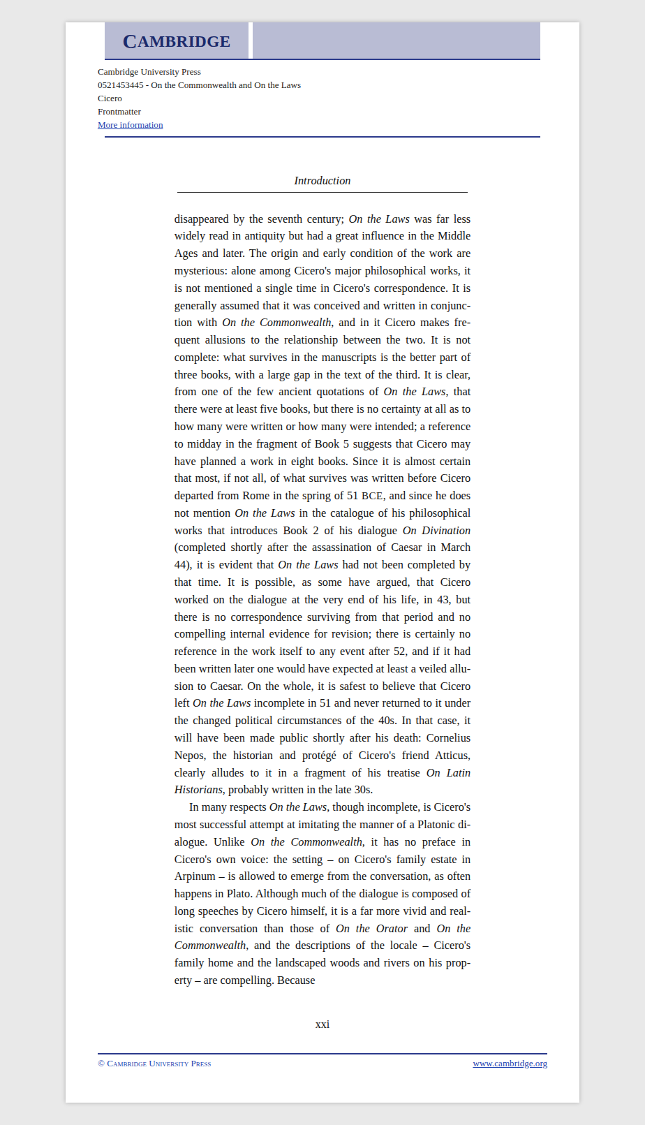CAMBRIDGE
Cambridge University Press
0521453445 - On the Commonwealth and On the Laws
Cicero
Frontmatter
More information
Introduction
disappeared by the seventh century; On the Laws was far less widely read in antiquity but had a great influence in the Middle Ages and later. The origin and early condition of the work are mysterious: alone among Cicero's major philosophical works, it is not mentioned a single time in Cicero's correspondence. It is generally assumed that it was conceived and written in conjunction with On the Commonwealth, and in it Cicero makes frequent allusions to the relationship between the two. It is not complete: what survives in the manuscripts is the better part of three books, with a large gap in the text of the third. It is clear, from one of the few ancient quotations of On the Laws, that there were at least five books, but there is no certainty at all as to how many were written or how many were intended; a reference to midday in the fragment of Book 5 suggests that Cicero may have planned a work in eight books. Since it is almost certain that most, if not all, of what survives was written before Cicero departed from Rome in the spring of 51 BCE, and since he does not mention On the Laws in the catalogue of his philosophical works that introduces Book 2 of his dialogue On Divination (completed shortly after the assassination of Caesar in March 44), it is evident that On the Laws had not been completed by that time. It is possible, as some have argued, that Cicero worked on the dialogue at the very end of his life, in 43, but there is no correspondence surviving from that period and no compelling internal evidence for revision; there is certainly no reference in the work itself to any event after 52, and if it had been written later one would have expected at least a veiled allusion to Caesar. On the whole, it is safest to believe that Cicero left On the Laws incomplete in 51 and never returned to it under the changed political circumstances of the 40s. In that case, it will have been made public shortly after his death: Cornelius Nepos, the historian and protégé of Cicero's friend Atticus, clearly alludes to it in a fragment of his treatise On Latin Historians, probably written in the late 30s.
In many respects On the Laws, though incomplete, is Cicero's most successful attempt at imitating the manner of a Platonic dialogue. Unlike On the Commonwealth, it has no preface in Cicero's own voice: the setting – on Cicero's family estate in Arpinum – is allowed to emerge from the conversation, as often happens in Plato. Although much of the dialogue is composed of long speeches by Cicero himself, it is a far more vivid and realistic conversation than those of On the Orator and On the Commonwealth, and the descriptions of the locale – Cicero's family home and the landscaped woods and rivers on his property – are compelling. Because
xxi
© Cambridge University Press
www.cambridge.org